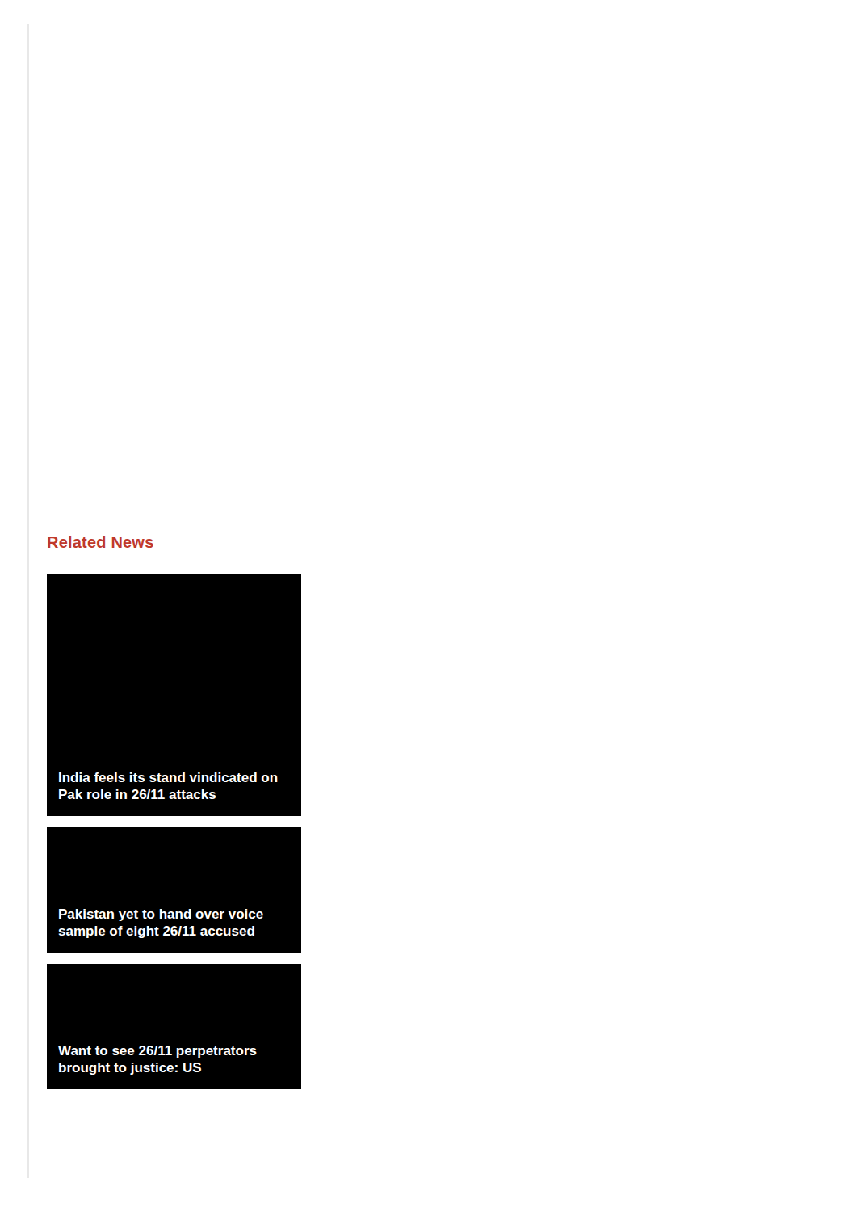Related News
India feels its stand vindicated on Pak role in 26/11 attacks
Pakistan yet to hand over voice sample of eight 26/11 accused
Want to see 26/11 perpetrators brought to justice: US